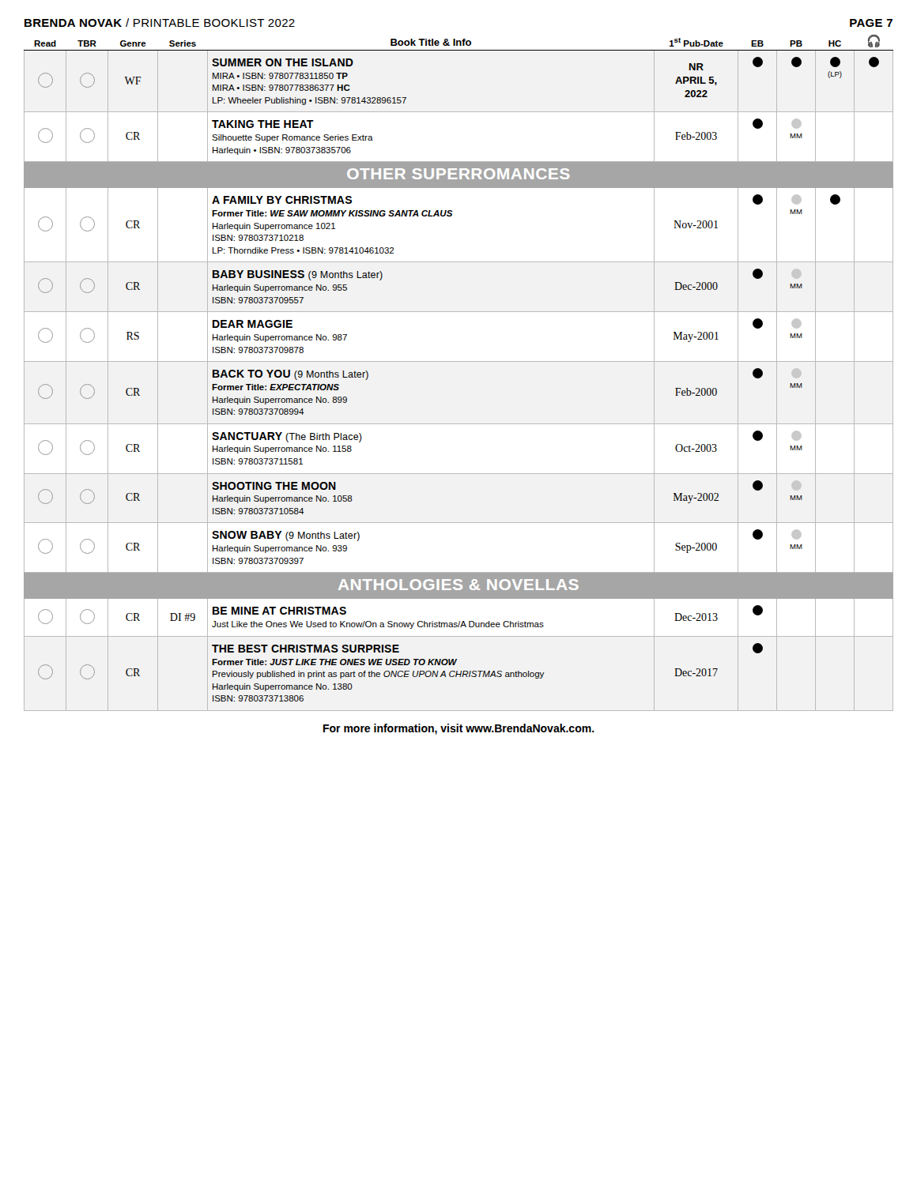BRENDA NOVAK / PRINTABLE BOOKLIST 2022
PAGE 7
| Read | TBR | Genre | Series | Book Title & Info | 1 st Pub-Date | EB | PB | HC | 🎧 |
| --- | --- | --- | --- | --- | --- | --- | --- | --- | --- |
| | | WF | | SUMMER ON THE ISLAND MIRA • ISBN: 9780778311850 TP MIRA • ISBN: 9780778386377 HC LP: Wheeler Publishing • ISBN: 9781432896157 | NR APRIL 5, 2022 | | | (LP) | |
| | | CR | | TAKING THE HEAT Silhouette Super Romance Series Extra Harlequin • ISBN: 9780373835706 | Feb-2003 | | MM | | |
| OTHER SUPERROMANCES |
| | | CR | | A FAMILY BY CHRISTMAS Former Title: WE SAW MOMMY KISSING SANTA CLAUS Harlequin Superromance 1021 ISBN: 9780373710218 LP: Thorndike Press • ISBN: 9781410461032 | Nov-2001 | | MM | | |
| | | CR | | BABY BUSINESS (9 Months Later) Harlequin Superromance No. 955 ISBN: 9780373709557 | Dec-2000 | | MM | | |
| | | RS | | DEAR MAGGIE Harlequin Superromance No. 987 ISBN: 9780373709878 | May-2001 | | MM | | |
| | | CR | | BACK TO YOU (9 Months Later) Former Title: EXPECTATIONS Harlequin Superromance No. 899 ISBN: 9780373708994 | Feb-2000 | | MM | | |
| | | CR | | SANCTUARY (The Birth Place) Harlequin Superromance No. 1158 ISBN: 9780373711581 | Oct-2003 | | MM | | |
| | | CR | | SHOOTING THE MOON Harlequin Superromance No. 1058 ISBN: 9780373710584 | May-2002 | | MM | | |
| | | CR | | SNOW BABY (9 Months Later) Harlequin Superromance No. 939 ISBN: 9780373709397 | Sep-2000 | | MM | | |
| ANTHOLOGIES & NOVELLAS |
| | | CR | DI #9 | BE MINE AT CHRISTMAS Just Like the Ones We Used to Know/On a Snowy Christmas/A Dundee Christmas | Dec-2013 | | | | |
| | | CR | | THE BEST CHRISTMAS SURPRISE Former Title: JUST LIKE THE ONES WE USED TO KNOW Previously published in print as part of the ONCE UPON A CHRISTMAS anthology Harlequin Superromance No. 1380 ISBN: 9780373713806 | Dec-2017 | | | | |
For more information, visit www.BrendaNovak.com.